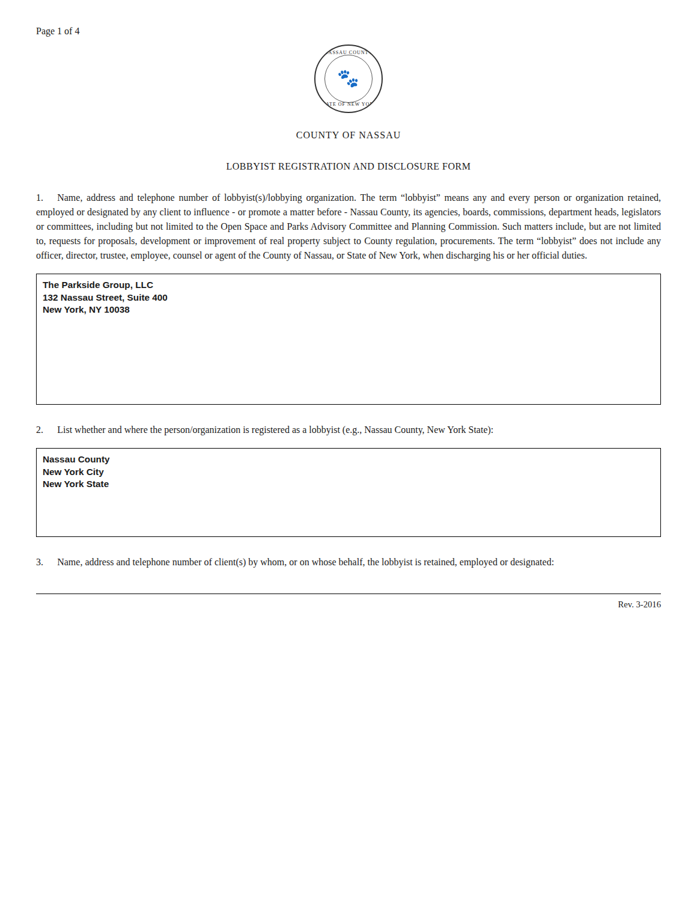Page 1 of 4
Nassau County
🐾
State of New York
COUNTY OF NASSAU
LOBBYIST REGISTRATION AND DISCLOSURE FORM
1. Name, address and telephone number of lobbyist(s)/lobbying organization. The term “lobbyist” means any and every person or organization retained, employed or designated by any client to influence - or promote a matter before - Nassau County, its agencies, boards, commissions, department heads, legislators or committees, including but not limited to the Open Space and Parks Advisory Committee and Planning Commission. Such matters include, but are not limited to, requests for proposals, development or improvement of real property subject to County regulation, procurements. The term “lobbyist” does not include any officer, director, trustee, employee, counsel or agent of the County of Nassau, or State of New York, when discharging his or her official duties.
The Parkside Group, LLC
132 Nassau Street, Suite 400
New York, NY 10038
2. List whether and where the person/organization is registered as a lobbyist (e.g., Nassau County, New York State):
Nassau County
New York City
New York State
3. Name, address and telephone number of client(s) by whom, or on whose behalf, the lobbyist is retained, employed or designated:
Rev. 3-2016